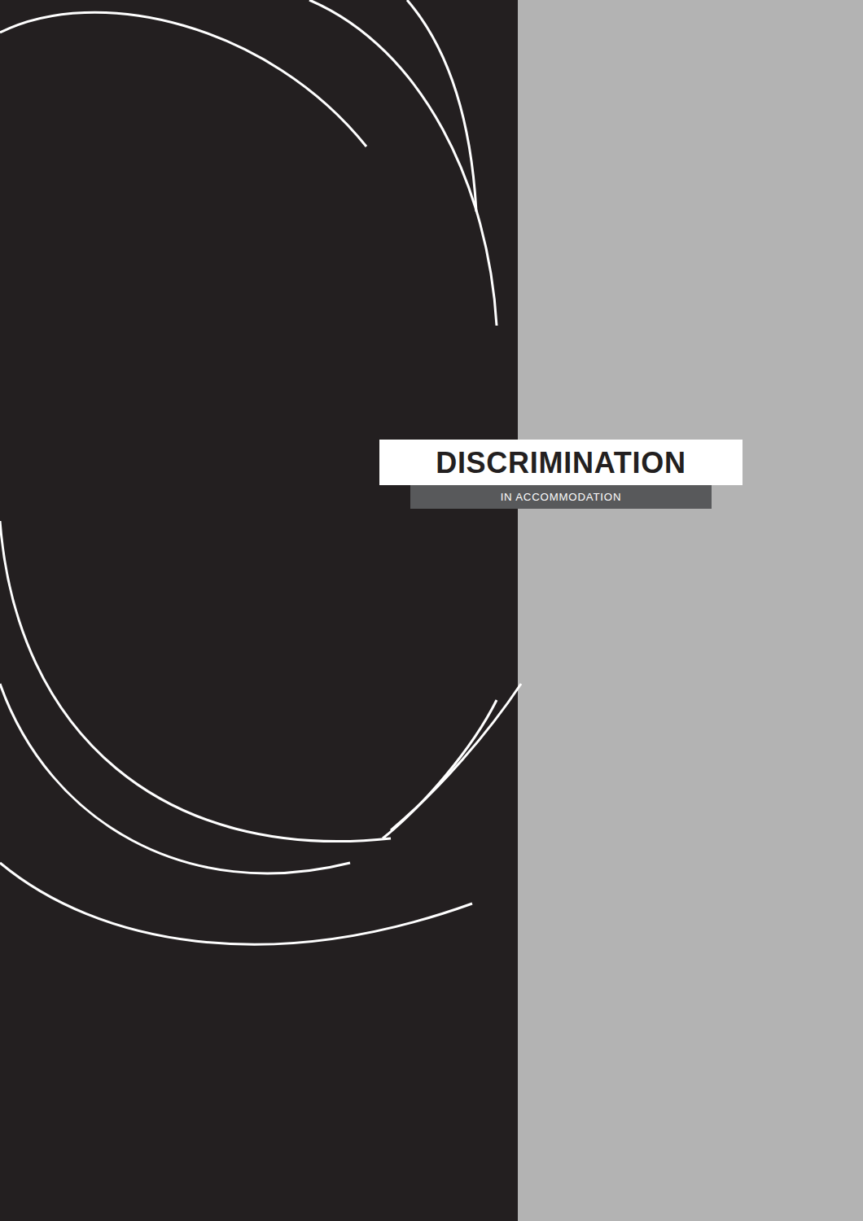DISCRIMINATION IN ACCOMMODATION